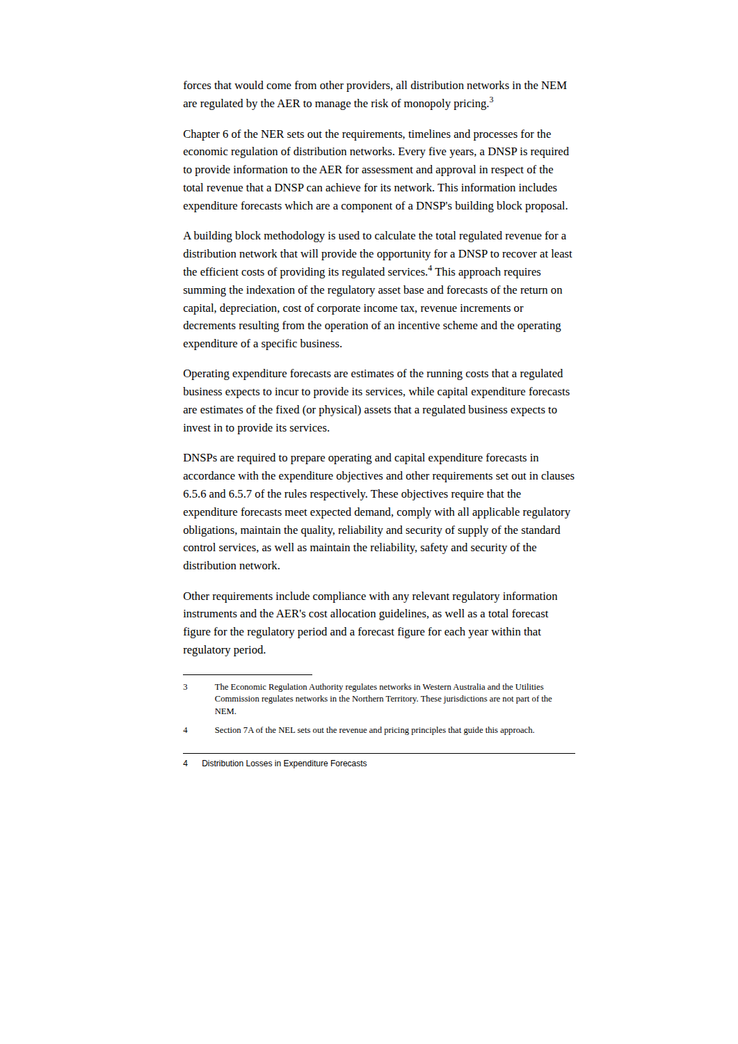forces that would come from other providers, all distribution networks in the NEM are regulated by the AER to manage the risk of monopoly pricing.3
Chapter 6 of the NER sets out the requirements, timelines and processes for the economic regulation of distribution networks. Every five years, a DNSP is required to provide information to the AER for assessment and approval in respect of the total revenue that a DNSP can achieve for its network. This information includes expenditure forecasts which are a component of a DNSP's building block proposal.
A building block methodology is used to calculate the total regulated revenue for a distribution network that will provide the opportunity for a DNSP to recover at least the efficient costs of providing its regulated services.4 This approach requires summing the indexation of the regulatory asset base and forecasts of the return on capital, depreciation, cost of corporate income tax, revenue increments or decrements resulting from the operation of an incentive scheme and the operating expenditure of a specific business.
Operating expenditure forecasts are estimates of the running costs that a regulated business expects to incur to provide its services, while capital expenditure forecasts are estimates of the fixed (or physical) assets that a regulated business expects to invest in to provide its services.
DNSPs are required to prepare operating and capital expenditure forecasts in accordance with the expenditure objectives and other requirements set out in clauses 6.5.6 and 6.5.7 of the rules respectively. These objectives require that the expenditure forecasts meet expected demand, comply with all applicable regulatory obligations, maintain the quality, reliability and security of supply of the standard control services, as well as maintain the reliability, safety and security of the distribution network.
Other requirements include compliance with any relevant regulatory information instruments and the AER's cost allocation guidelines, as well as a total forecast figure for the regulatory period and a forecast figure for each year within that regulatory period.
3
The Economic Regulation Authority regulates networks in Western Australia and the Utilities Commission regulates networks in the Northern Territory. These jurisdictions are not part of the NEM.
4
Section 7A of the NEL sets out the revenue and pricing principles that guide this approach.
4
Distribution Losses in Expenditure Forecasts